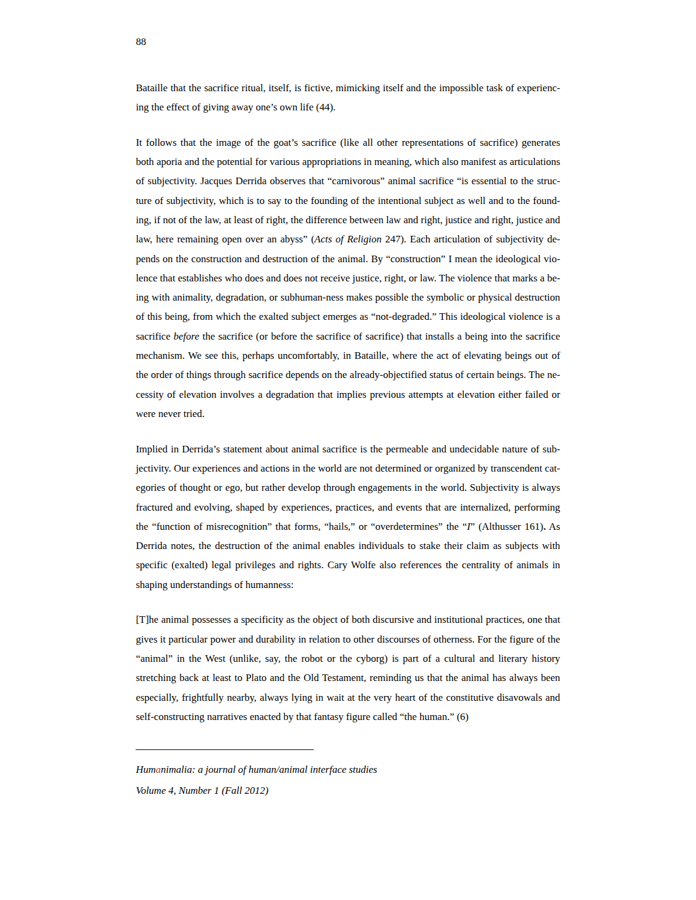88
Bataille that the sacrifice ritual, itself, is fictive, mimicking itself and the impossible task of experiencing the effect of giving away one’s own life (44).
It follows that the image of the goat’s sacrifice (like all other representations of sacrifice) generates both aporia and the potential for various appropriations in meaning, which also manifest as articulations of subjectivity. Jacques Derrida observes that “carnivorous” animal sacrifice “is essential to the structure of subjectivity, which is to say to the founding of the intentional subject as well and to the founding, if not of the law, at least of right, the difference between law and right, justice and right, justice and law, here remaining open over an abyss” (Acts of Religion 247). Each articulation of subjectivity depends on the construction and destruction of the animal. By “construction” I mean the ideological violence that establishes who does and does not receive justice, right, or law. The violence that marks a being with animality, degradation, or subhuman-ness makes possible the symbolic or physical destruction of this being, from which the exalted subject emerges as “not-degraded.” This ideological violence is a sacrifice before the sacrifice (or before the sacrifice of sacrifice) that installs a being into the sacrifice mechanism. We see this, perhaps uncomfortably, in Bataille, where the act of elevating beings out of the order of things through sacrifice depends on the already-objectified status of certain beings. The necessity of elevation involves a degradation that implies previous attempts at elevation either failed or were never tried.
Implied in Derrida’s statement about animal sacrifice is the permeable and undecidable nature of subjectivity. Our experiences and actions in the world are not determined or organized by transcendent categories of thought or ego, but rather develop through engagements in the world. Subjectivity is always fractured and evolving, shaped by experiences, practices, and events that are internalized, performing the “function of misrecognition” that forms, “hails,” or “overdetermines” the “I” (Althusser 161). As Derrida notes, the destruction of the animal enables individuals to stake their claim as subjects with specific (exalted) legal privileges and rights. Cary Wolfe also references the centrality of animals in shaping understandings of humanness:
[T]he animal possesses a specificity as the object of both discursive and institutional practices, one that gives it particular power and durability in relation to other discourses of otherness. For the figure of the “animal” in the West (unlike, say, the robot or the cyborg) is part of a cultural and literary history stretching back at least to Plato and the Old Testament, reminding us that the animal has always been especially, frightfully nearby, always lying in wait at the very heart of the constitutive disavowals and self-constructing narratives enacted by that fantasy figure called “the human.” (6)
Humanimalia: a journal of human/animal interface studies
Volume 4, Number 1 (Fall 2012)